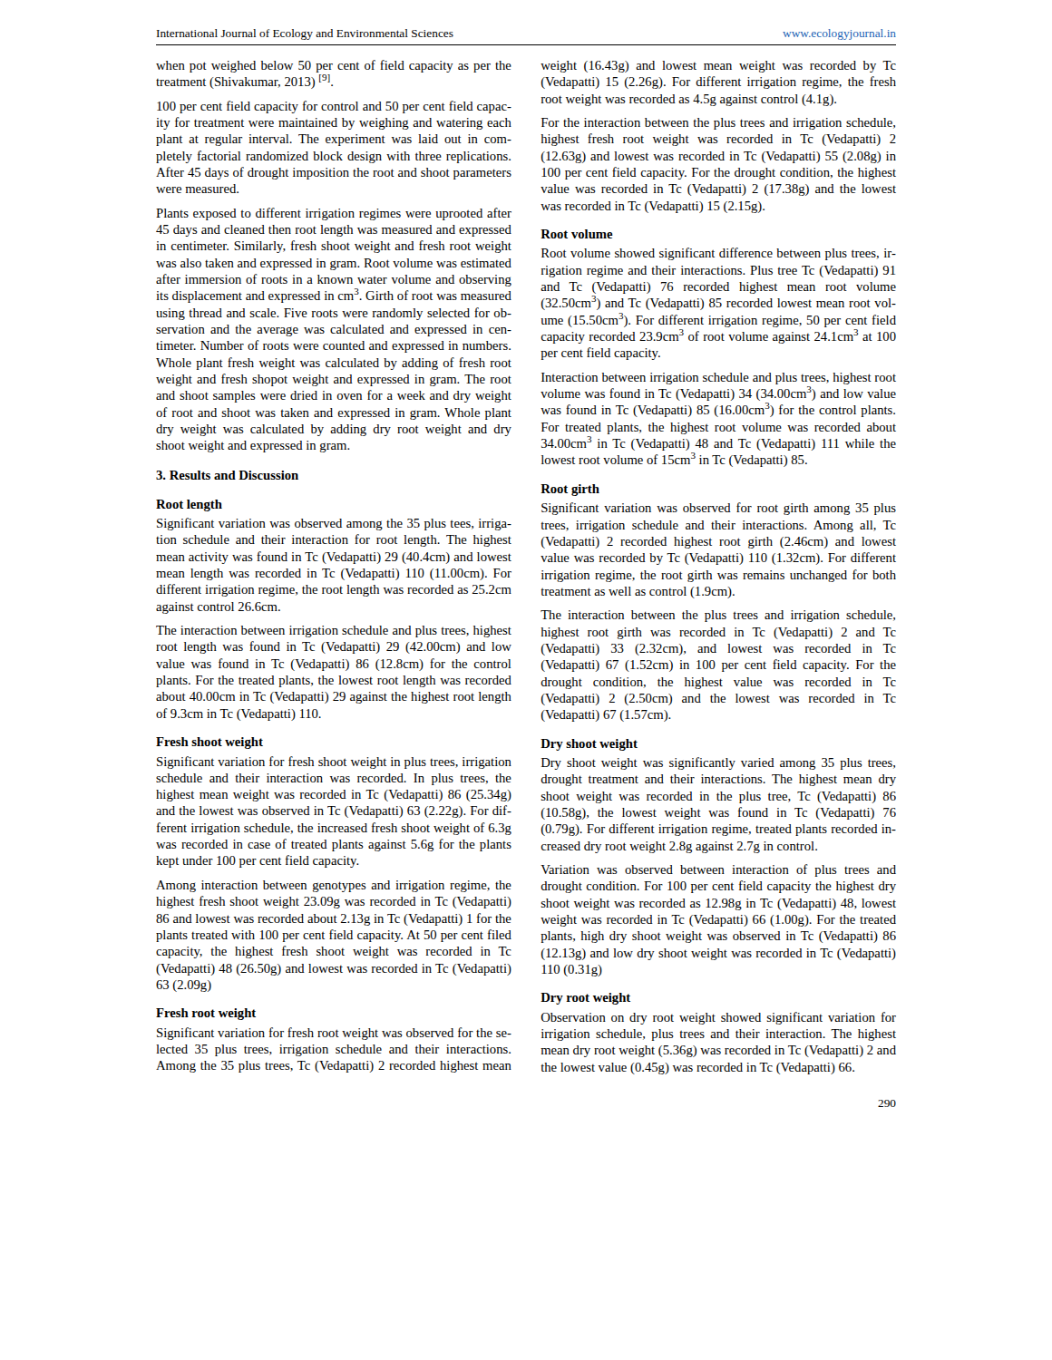International Journal of Ecology and Environmental Sciences www.ecologyjournal.in
when pot weighed below 50 per cent of field capacity as per the treatment (Shivakumar, 2013) [9].
100 per cent field capacity for control and 50 per cent field capacity for treatment were maintained by weighing and watering each plant at regular interval. The experiment was laid out in completely factorial randomized block design with three replications. After 45 days of drought imposition the root and shoot parameters were measured.
Plants exposed to different irrigation regimes were uprooted after 45 days and cleaned then root length was measured and expressed in centimeter. Similarly, fresh shoot weight and fresh root weight was also taken and expressed in gram. Root volume was estimated after immersion of roots in a known water volume and observing its displacement and expressed in cm3. Girth of root was measured using thread and scale. Five roots were randomly selected for observation and the average was calculated and expressed in centimeter. Number of roots were counted and expressed in numbers. Whole plant fresh weight was calculated by adding of fresh root weight and fresh shopot weight and expressed in gram. The root and shoot samples were dried in oven for a week and dry weight of root and shoot was taken and expressed in gram. Whole plant dry weight was calculated by adding dry root weight and dry shoot weight and expressed in gram.
3. Results and Discussion
Root length
Significant variation was observed among the 35 plus tees, irrigation schedule and their interaction for root length. The highest mean activity was found in Tc (Vedapatti) 29 (40.4cm) and lowest mean length was recorded in Tc (Vedapatti) 110 (11.00cm). For different irrigation regime, the root length was recorded as 25.2cm against control 26.6cm.
The interaction between irrigation schedule and plus trees, highest root length was found in Tc (Vedapatti) 29 (42.00cm) and low value was found in Tc (Vedapatti) 86 (12.8cm) for the control plants. For the treated plants, the lowest root length was recorded about 40.00cm in Tc (Vedapatti) 29 against the highest root length of 9.3cm in Tc (Vedapatti) 110.
Fresh shoot weight
Significant variation for fresh shoot weight in plus trees, irrigation schedule and their interaction was recorded. In plus trees, the highest mean weight was recorded in Tc (Vedapatti) 86 (25.34g) and the lowest was observed in Tc (Vedapatti) 63 (2.22g). For different irrigation schedule, the increased fresh shoot weight of 6.3g was recorded in case of treated plants against 5.6g for the plants kept under 100 per cent field capacity.
Among interaction between genotypes and irrigation regime, the highest fresh shoot weight 23.09g was recorded in Tc (Vedapatti) 86 and lowest was recorded about 2.13g in Tc (Vedapatti) 1 for the plants treated with 100 per cent field capacity. At 50 per cent filed capacity, the highest fresh shoot weight was recorded in Tc (Vedapatti) 48 (26.50g) and lowest was recorded in Tc (Vedapatti) 63 (2.09g)
Fresh root weight
Significant variation for fresh root weight was observed for the selected 35 plus trees, irrigation schedule and their interactions. Among the 35 plus trees, Tc (Vedapatti) 2 recorded highest mean weight (16.43g) and lowest mean weight was recorded by Tc (Vedapatti) 15 (2.26g). For different irrigation regime, the fresh root weight was recorded as 4.5g against control (4.1g).
For the interaction between the plus trees and irrigation schedule, highest fresh root weight was recorded in Tc (Vedapatti) 2 (12.63g) and lowest was recorded in Tc (Vedapatti) 55 (2.08g) in 100 per cent field capacity. For the drought condition, the highest value was recorded in Tc (Vedapatti) 2 (17.38g) and the lowest was recorded in Tc (Vedapatti) 15 (2.15g).
Root volume
Root volume showed significant difference between plus trees, irrigation regime and their interactions. Plus tree Tc (Vedapatti) 91 and Tc (Vedapatti) 76 recorded highest mean root volume (32.50cm3) and Tc (Vedapatti) 85 recorded lowest mean root volume (15.50cm3). For different irrigation regime, 50 per cent field capacity recorded 23.9cm3 of root volume against 24.1cm3 at 100 per cent field capacity.
Interaction between irrigation schedule and plus trees, highest root volume was found in Tc (Vedapatti) 34 (34.00cm3) and low value was found in Tc (Vedapatti) 85 (16.00cm3) for the control plants. For treated plants, the highest root volume was recorded about 34.00cm3 in Tc (Vedapatti) 48 and Tc (Vedapatti) 111 while the lowest root volume of 15cm3 in Tc (Vedapatti) 85.
Root girth
Significant variation was observed for root girth among 35 plus trees, irrigation schedule and their interactions. Among all, Tc (Vedapatti) 2 recorded highest root girth (2.46cm) and lowest value was recorded by Tc (Vedapatti) 110 (1.32cm). For different irrigation regime, the root girth was remains unchanged for both treatment as well as control (1.9cm).
The interaction between the plus trees and irrigation schedule, highest root girth was recorded in Tc (Vedapatti) 2 and Tc (Vedapatti) 33 (2.32cm), and lowest was recorded in Tc (Vedapatti) 67 (1.52cm) in 100 per cent field capacity. For the drought condition, the highest value was recorded in Tc (Vedapatti) 2 (2.50cm) and the lowest was recorded in Tc (Vedapatti) 67 (1.57cm).
Dry shoot weight
Dry shoot weight was significantly varied among 35 plus trees, drought treatment and their interactions. The highest mean dry shoot weight was recorded in the plus tree, Tc (Vedapatti) 86 (10.58g), the lowest weight was found in Tc (Vedapatti) 76 (0.79g). For different irrigation regime, treated plants recorded increased dry root weight 2.8g against 2.7g in control.
Variation was observed between interaction of plus trees and drought condition. For 100 per cent field capacity the highest dry shoot weight was recorded as 12.98g in Tc (Vedapatti) 48, lowest weight was recorded in Tc (Vedapatti) 66 (1.00g). For the treated plants, high dry shoot weight was observed in Tc (Vedapatti) 86 (12.13g) and low dry shoot weight was recorded in Tc (Vedapatti) 110 (0.31g)
Dry root weight
Observation on dry root weight showed significant variation for irrigation schedule, plus trees and their interaction. The highest mean dry root weight (5.36g) was recorded in Tc (Vedapatti) 2 and the lowest value (0.45g) was recorded in Tc (Vedapatti) 66.
290